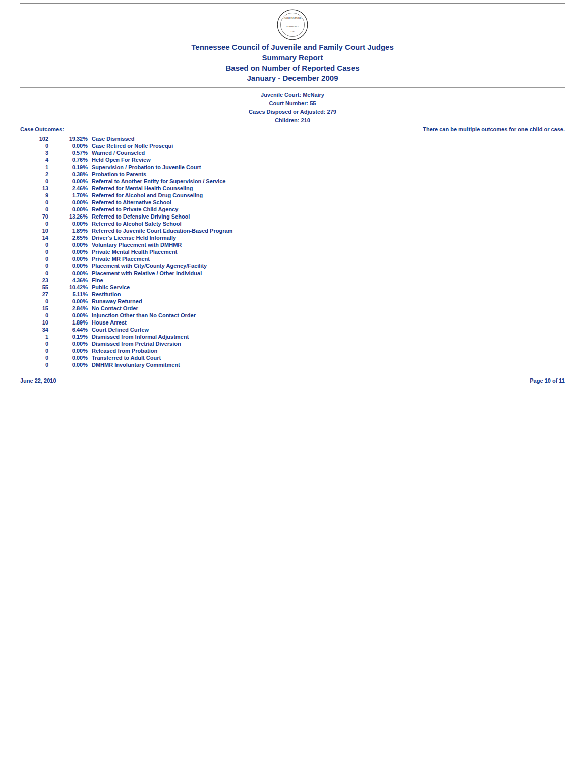Tennessee Council of Juvenile and Family Court Judges
Summary Report
Based on Number of Reported Cases
January - December 2009
Juvenile Court: McNairy
Court Number: 55
Cases Disposed or Adjusted: 279
Children: 210
Case Outcomes:
There can be multiple outcomes for one child or case.
| 102 | 19.32% | Case Dismissed |
| 0 | 0.00% | Case Retired or Nolle Prosequi |
| 3 | 0.57% | Warned / Counseled |
| 4 | 0.76% | Held Open For Review |
| 1 | 0.19% | Supervision / Probation to Juvenile Court |
| 2 | 0.38% | Probation to Parents |
| 0 | 0.00% | Referral to Another Entity for Supervision / Service |
| 13 | 2.46% | Referred for Mental Health Counseling |
| 9 | 1.70% | Referred for Alcohol and Drug Counseling |
| 0 | 0.00% | Referred to Alternative School |
| 0 | 0.00% | Referred to Private Child Agency |
| 70 | 13.26% | Referred to Defensive Driving School |
| 0 | 0.00% | Referred to Alcohol Safety School |
| 10 | 1.89% | Referred to Juvenile Court Education-Based Program |
| 14 | 2.65% | Driver's License Held Informally |
| 0 | 0.00% | Voluntary Placement with DMHMR |
| 0 | 0.00% | Private Mental Health Placement |
| 0 | 0.00% | Private MR Placement |
| 0 | 0.00% | Placement with City/County Agency/Facility |
| 0 | 0.00% | Placement with Relative / Other Individual |
| 23 | 4.36% | Fine |
| 55 | 10.42% | Public Service |
| 27 | 5.11% | Restitution |
| 0 | 0.00% | Runaway Returned |
| 15 | 2.84% | No Contact Order |
| 0 | 0.00% | Injunction Other than No Contact Order |
| 10 | 1.89% | House Arrest |
| 34 | 6.44% | Court Defined Curfew |
| 1 | 0.19% | Dismissed from Informal Adjustment |
| 0 | 0.00% | Dismissed from Pretrial Diversion |
| 0 | 0.00% | Released from Probation |
| 0 | 0.00% | Transferred to Adult Court |
| 0 | 0.00% | DMHMR Involuntary Commitment |
June 22, 2010
Page 10 of 11